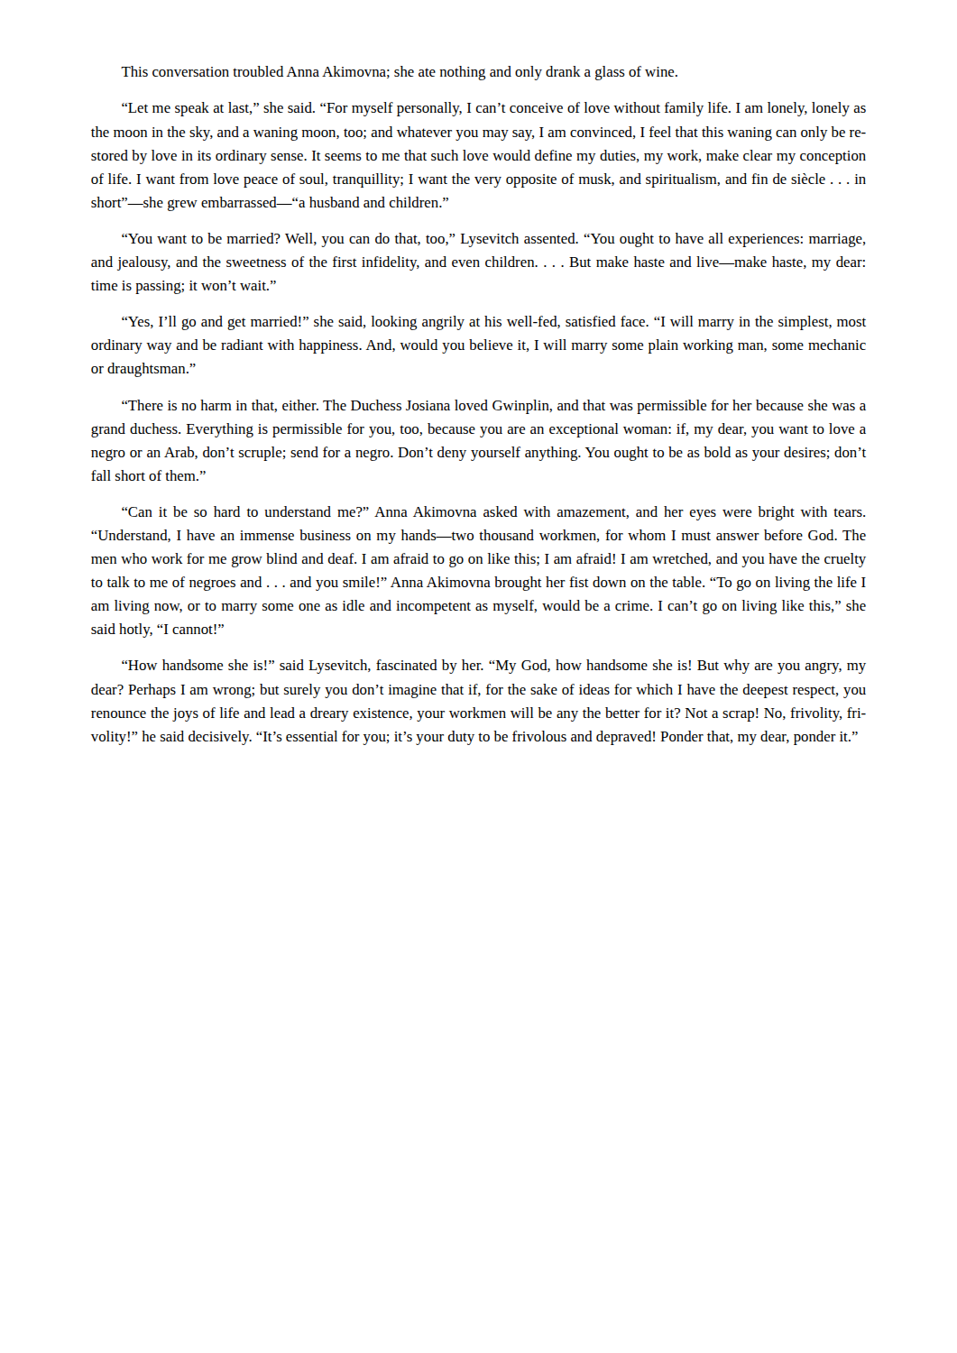This conversation troubled Anna Akimovna; she ate nothing and only drank a glass of wine.
“Let me speak at last,” she said. “For myself personally, I can’t conceive of love without family life. I am lonely, lonely as the moon in the sky, and a waning moon, too; and whatever you may say, I am convinced, I feel that this waning can only be restored by love in its ordinary sense. It seems to me that such love would define my duties, my work, make clear my conception of life. I want from love peace of soul, tranquillity; I want the very opposite of musk, and spiritualism, and fin de siècle . . . in short”—she grew embarrassed—“a husband and children.”
“You want to be married? Well, you can do that, too,” Lysevitch assented. “You ought to have all experiences: marriage, and jealousy, and the sweetness of the first infidelity, and even children. . . . But make haste and live—make haste, my dear: time is passing; it won’t wait.”
“Yes, I’ll go and get married!” she said, looking angrily at his well-fed, satisfied face. “I will marry in the simplest, most ordinary way and be radiant with happiness. And, would you believe it, I will marry some plain working man, some mechanic or draughtsman.”
“There is no harm in that, either. The Duchess Josiana loved Gwinplin, and that was permissible for her because she was a grand duchess. Everything is permissible for you, too, because you are an exceptional woman: if, my dear, you want to love a negro or an Arab, don’t scruple; send for a negro. Don’t deny yourself anything. You ought to be as bold as your desires; don’t fall short of them.”
“Can it be so hard to understand me?” Anna Akimovna asked with amazement, and her eyes were bright with tears. “Understand, I have an immense business on my hands—two thousand workmen, for whom I must answer before God. The men who work for me grow blind and deaf. I am afraid to go on like this; I am afraid! I am wretched, and you have the cruelty to talk to me of negroes and . . . and you smile!” Anna Akimovna brought her fist down on the table. “To go on living the life I am living now, or to marry some one as idle and incompetent as myself, would be a crime. I can’t go on living like this,” she said hotly, “I cannot!”
“How handsome she is!” said Lysevitch, fascinated by her. “My God, how handsome she is! But why are you angry, my dear? Perhaps I am wrong; but surely you don’t imagine that if, for the sake of ideas for which I have the deepest respect, you renounce the joys of life and lead a dreary existence, your workmen will be any the better for it? Not a scrap! No, frivolity, frivolity!” he said decisively. “It’s essential for you; it’s your duty to be frivolous and depraved! Ponder that, my dear, ponder it.”